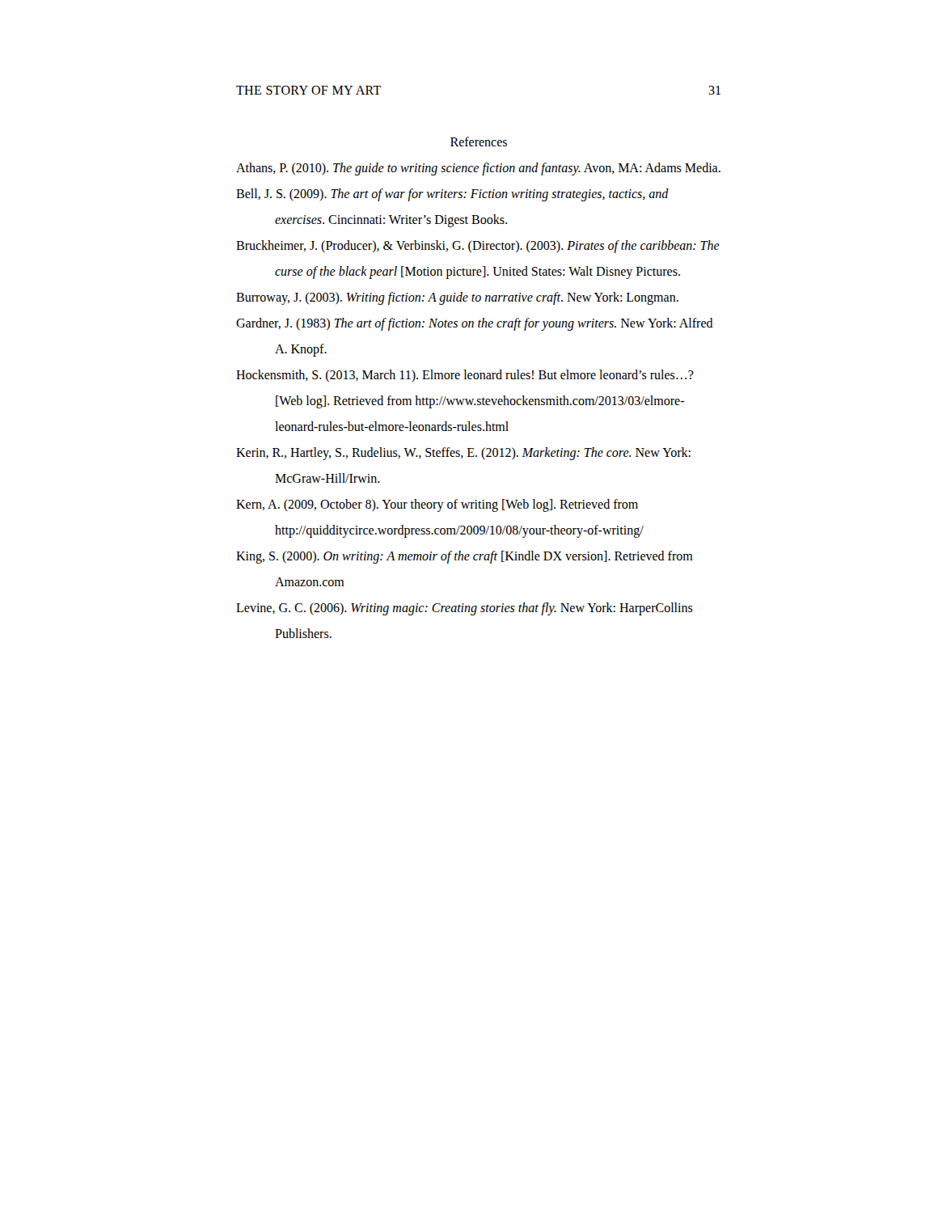The Story of My Art 31
References
Athans, P. (2010). The guide to writing science fiction and fantasy. Avon, MA: Adams Media.
Bell, J. S. (2009). The art of war for writers: Fiction writing strategies, tactics, and exercises. Cincinnati: Writer’s Digest Books.
Bruckheimer, J. (Producer), & Verbinski, G. (Director). (2003). Pirates of the caribbean: The curse of the black pearl [Motion picture]. United States: Walt Disney Pictures.
Burroway, J. (2003). Writing fiction: A guide to narrative craft. New York: Longman.
Gardner, J. (1983) The art of fiction: Notes on the craft for young writers. New York: Alfred A. Knopf.
Hockensmith, S. (2013, March 11). Elmore leonard rules! But elmore leonard’s rules…? [Web log]. Retrieved from http://www.stevehockensmith.com/2013/03/elmore-leonard-rules-but-elmore-leonards-rules.html
Kerin, R., Hartley, S., Rudelius, W., Steffes, E. (2012). Marketing: The core. New York: McGraw-Hill/Irwin.
Kern, A. (2009, October 8). Your theory of writing [Web log]. Retrieved from http://quidditycirce.wordpress.com/2009/10/08/your-theory-of-writing/
King, S. (2000). On writing: A memoir of the craft [Kindle DX version]. Retrieved from Amazon.com
Levine, G. C. (2006). Writing magic: Creating stories that fly. New York: HarperCollins Publishers.